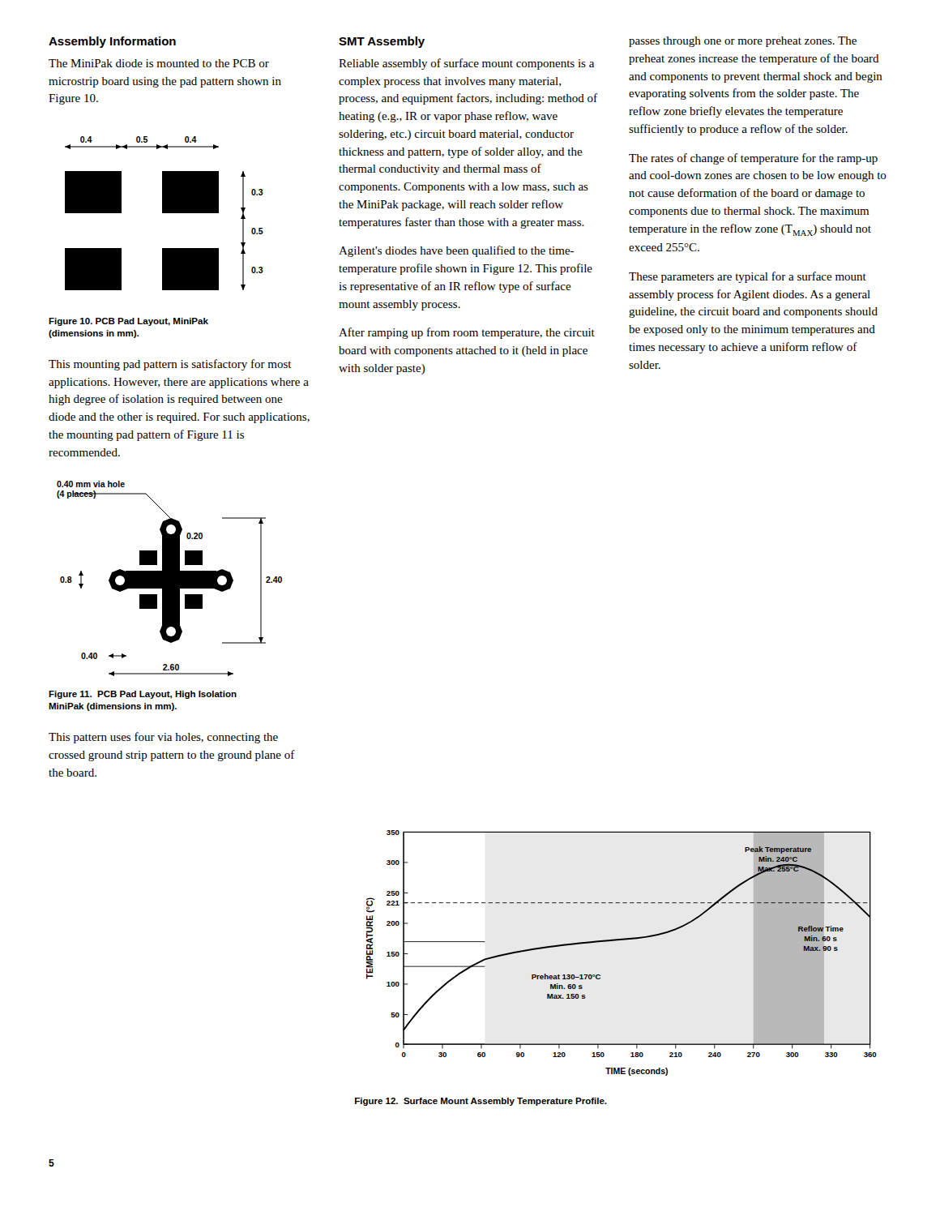Assembly Information
The MiniPak diode is mounted to the PCB or microstrip board using the pad pattern shown in Figure 10.
0.4 0.5 0.4 0.3 0.5 0.3
Figure 10. PCB Pad Layout, MiniPak
(dimensions in mm).
This mounting pad pattern is satisfactory for most applications. However, there are applications where a high degree of isolation is required between one diode and the other is required. For such applications, the mounting pad pattern of Figure 11 is recommended.
0.40 mm via hole (4 places) 0.20 0.8 2.40 0.40 2.60
Figure 11. PCB Pad Layout, High Isolation
MiniPak (dimensions in mm).
This pattern uses four via holes, connecting the crossed ground strip pattern to the ground plane of the board.
SMT Assembly
Reliable assembly of surface mount components is a complex process that involves many material, process, and equipment factors, including: method of heating (e.g., IR or vapor phase reflow, wave soldering, etc.) circuit board material, conductor thickness and pattern, type of solder alloy, and the thermal conductivity and thermal mass of components. Components with a low mass, such as the MiniPak package, will reach solder reflow temperatures faster than those with a greater mass.
Agilent's diodes have been qualified to the time-temperature profile shown in Figure 12. This profile is representative of an IR reflow type of surface mount assembly process.
After ramping up from room temperature, the circuit board with components attached to it (held in place with solder paste)
passes through one or more preheat zones. The preheat zones increase the temperature of the board and components to prevent thermal shock and begin evaporating solvents from the solder paste. The reflow zone briefly elevates the temperature sufficiently to produce a reflow of the solder.
The rates of change of temperature for the ramp-up and cool-down zones are chosen to be low enough to not cause deformation of the board or damage to components due to thermal shock. The maximum temperature in the reflow zone (TMAX) should not exceed 255°C.
These parameters are typical for a surface mount assembly process for Agilent diodes. As a general guideline, the circuit board and components should be exposed only to the minimum temperatures and times necessary to achieve a uniform reflow of solder.
350 300 250 221 200 150 100 50 0 0 30 60 90 120 150 180 210 240 270 300 330 360 TIME (seconds) TEMPERATURE (°C) Peak Temperature Min. 240°C Max. 255°C Reflow Time Min. 60 s Max. 90 s Preheat 130–170°C Min. 60 s Max. 150 s
Figure 12. Surface Mount Assembly Temperature Profile.
5